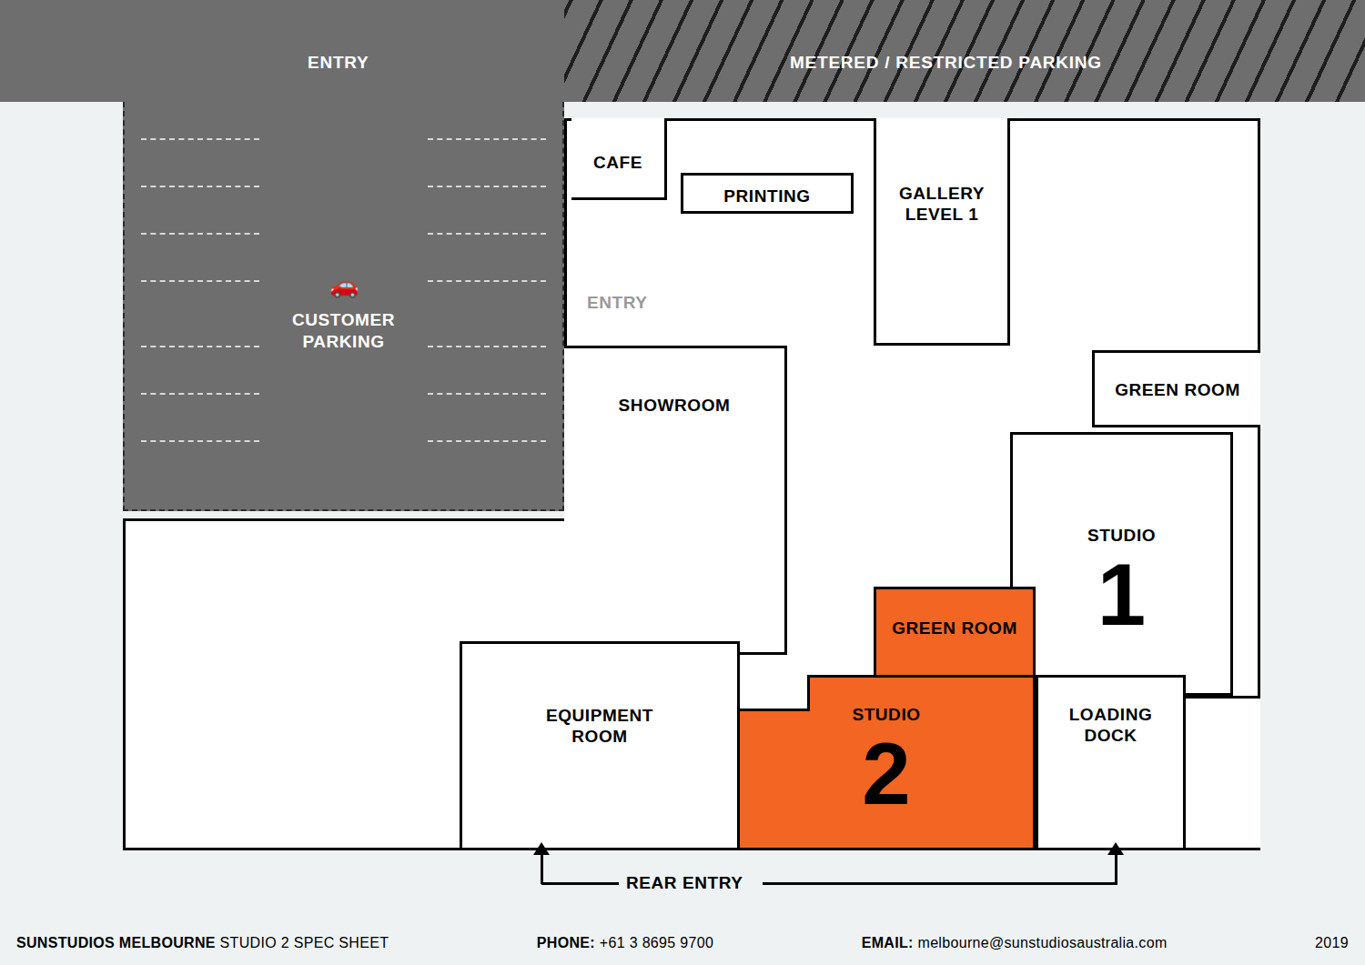ENTRY METERED / RESTRICTED PARKING
🚗
CUSTOMER
PARKING
CAFE
PRINTING
GALLERY
LEVEL 1
ENTRY
SHOWROOM
GREEN ROOM
STUDIO 1
GREEN ROOM
STUDIO 2
EQUIPMENT
ROOM
LOADING
DOCK
REAR ENTRY
SUNSTUDIOS MELBOURNE STUDIO 2 SPEC SHEET
PHONE: +61 3 8695 9700
EMAIL: melbourne@sunstudiosaustralia.com
2019